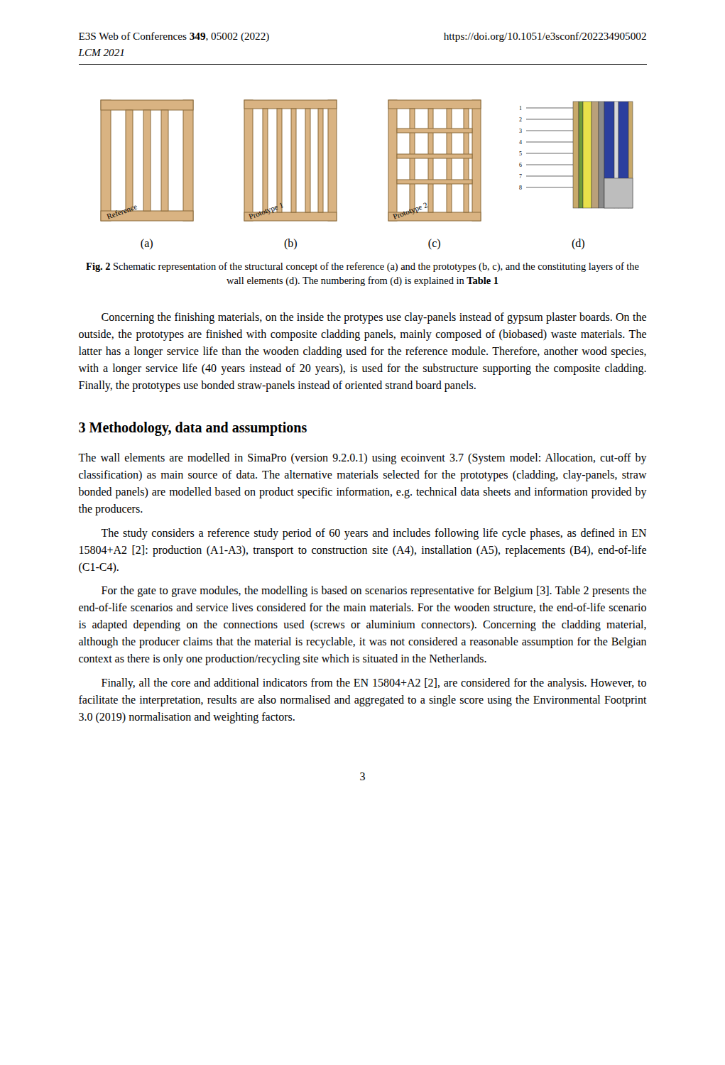E3S Web of Conferences 349, 05002 (2022)
LCM 2021
https://doi.org/10.1051/e3sconf/202234905002
Reference (a)
Prototype 1 (b)
Prototype 2 (c)
1 2 3 4 5 6 7 8 (d)
Fig. 2 Schematic representation of the structural concept of the reference (a) and the prototypes (b, c), and the constituting layers of the wall elements (d). The numbering from (d) is explained in Table 1
Concerning the finishing materials, on the inside the protypes use clay-panels instead of gypsum plaster boards. On the outside, the prototypes are finished with composite cladding panels, mainly composed of (biobased) waste materials. The latter has a longer service life than the wooden cladding used for the reference module. Therefore, another wood species, with a longer service life (40 years instead of 20 years), is used for the substructure supporting the composite cladding. Finally, the prototypes use bonded straw-panels instead of oriented strand board panels.
3 Methodology, data and assumptions
The wall elements are modelled in SimaPro (version 9.2.0.1) using ecoinvent 3.7 (System model: Allocation, cut-off by classification) as main source of data. The alternative materials selected for the prototypes (cladding, clay-panels, straw bonded panels) are modelled based on product specific information, e.g. technical data sheets and information provided by the producers.
The study considers a reference study period of 60 years and includes following life cycle phases, as defined in EN 15804+A2 [2]: production (A1-A3), transport to construction site (A4), installation (A5), replacements (B4), end-of-life (C1-C4).
For the gate to grave modules, the modelling is based on scenarios representative for Belgium [3]. Table 2 presents the end-of-life scenarios and service lives considered for the main materials. For the wooden structure, the end-of-life scenario is adapted depending on the connections used (screws or aluminium connectors). Concerning the cladding material, although the producer claims that the material is recyclable, it was not considered a reasonable assumption for the Belgian context as there is only one production/recycling site which is situated in the Netherlands.
Finally, all the core and additional indicators from the EN 15804+A2 [2], are considered for the analysis. However, to facilitate the interpretation, results are also normalised and aggregated to a single score using the Environmental Footprint 3.0 (2019) normalisation and weighting factors.
3